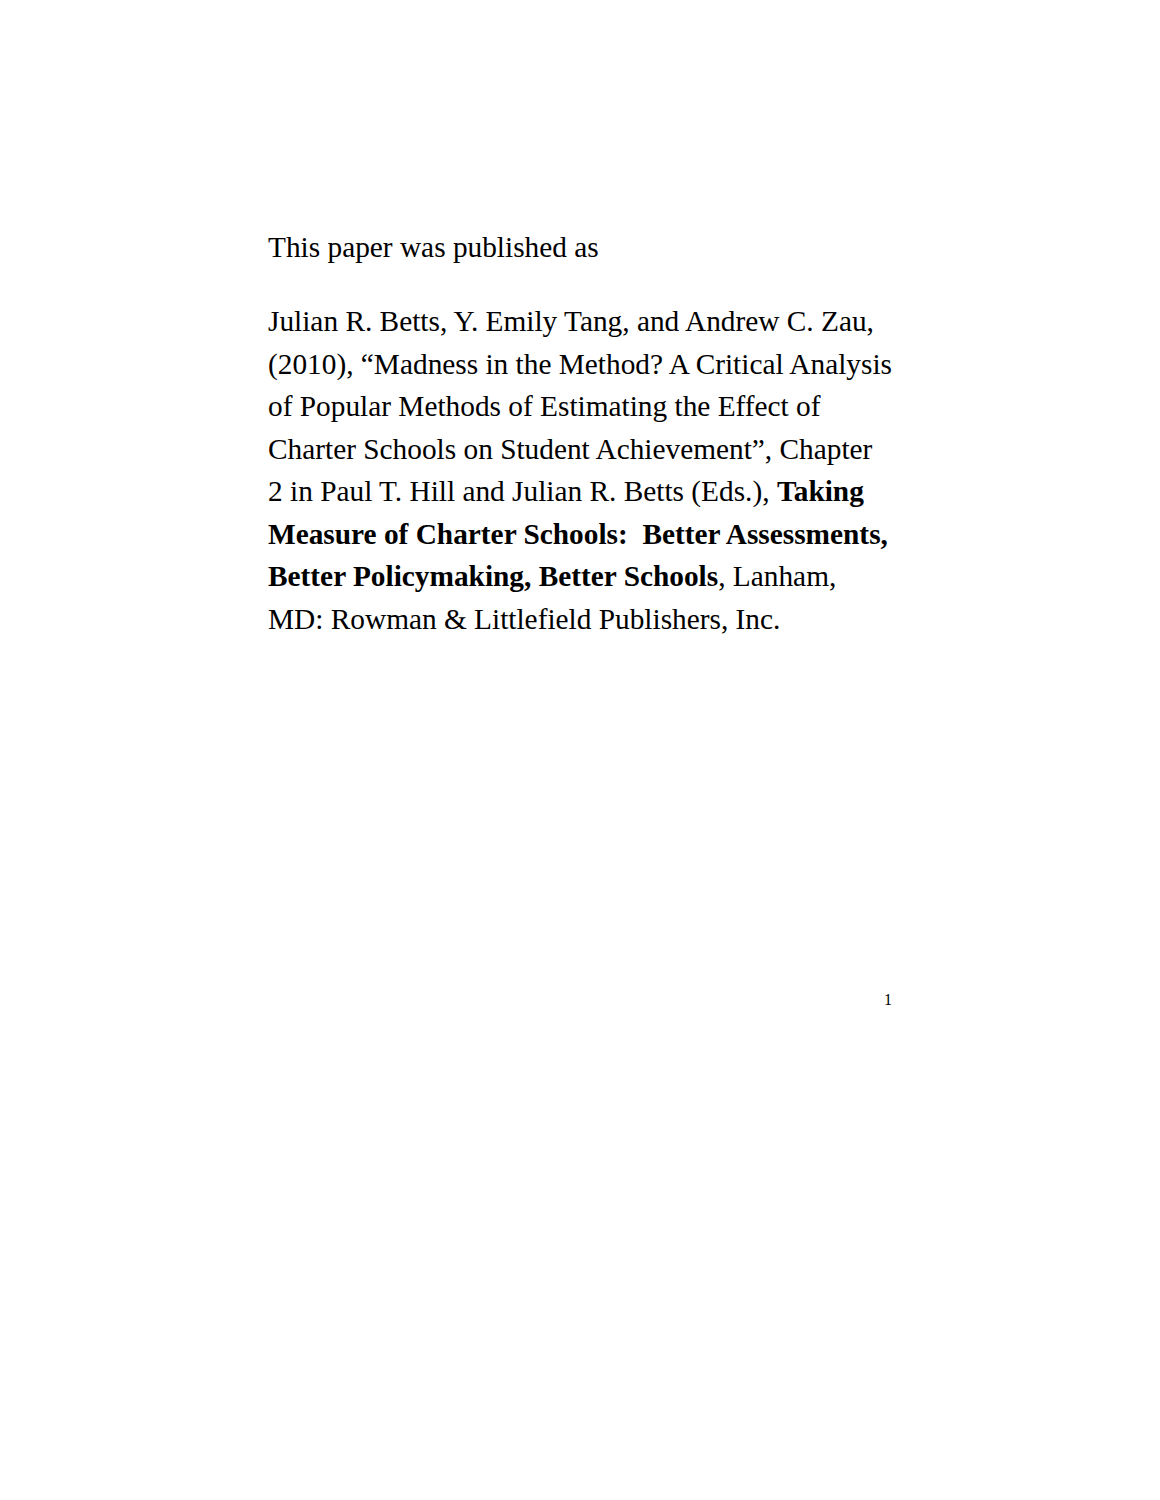This paper was published as
Julian R. Betts, Y. Emily Tang, and Andrew C. Zau, (2010), “Madness in the Method? A Critical Analysis of Popular Methods of Estimating the Effect of Charter Schools on Student Achievement”, Chapter 2 in Paul T. Hill and Julian R. Betts (Eds.), Taking Measure of Charter Schools: Better Assessments, Better Policymaking, Better Schools, Lanham, MD: Rowman & Littlefield Publishers, Inc.
1